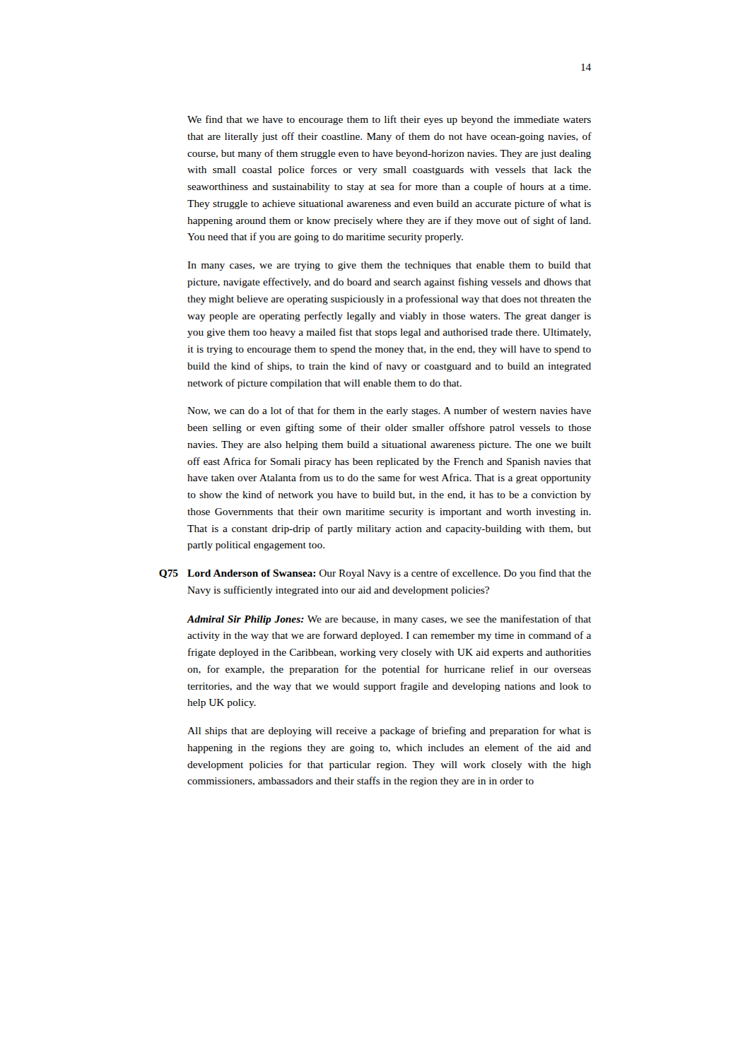14
We find that we have to encourage them to lift their eyes up beyond the immediate waters that are literally just off their coastline. Many of them do not have ocean-going navies, of course, but many of them struggle even to have beyond-horizon navies. They are just dealing with small coastal police forces or very small coastguards with vessels that lack the seaworthiness and sustainability to stay at sea for more than a couple of hours at a time. They struggle to achieve situational awareness and even build an accurate picture of what is happening around them or know precisely where they are if they move out of sight of land. You need that if you are going to do maritime security properly.
In many cases, we are trying to give them the techniques that enable them to build that picture, navigate effectively, and do board and search against fishing vessels and dhows that they might believe are operating suspiciously in a professional way that does not threaten the way people are operating perfectly legally and viably in those waters. The great danger is you give them too heavy a mailed fist that stops legal and authorised trade there. Ultimately, it is trying to encourage them to spend the money that, in the end, they will have to spend to build the kind of ships, to train the kind of navy or coastguard and to build an integrated network of picture compilation that will enable them to do that.
Now, we can do a lot of that for them in the early stages. A number of western navies have been selling or even gifting some of their older smaller offshore patrol vessels to those navies. They are also helping them build a situational awareness picture. The one we built off east Africa for Somali piracy has been replicated by the French and Spanish navies that have taken over Atalanta from us to do the same for west Africa. That is a great opportunity to show the kind of network you have to build but, in the end, it has to be a conviction by those Governments that their own maritime security is important and worth investing in. That is a constant drip-drip of partly military action and capacity-building with them, but partly political engagement too.
Q75
Lord Anderson of Swansea: Our Royal Navy is a centre of excellence. Do you find that the Navy is sufficiently integrated into our aid and development policies?
Admiral Sir Philip Jones: We are because, in many cases, we see the manifestation of that activity in the way that we are forward deployed. I can remember my time in command of a frigate deployed in the Caribbean, working very closely with UK aid experts and authorities on, for example, the preparation for the potential for hurricane relief in our overseas territories, and the way that we would support fragile and developing nations and look to help UK policy.
All ships that are deploying will receive a package of briefing and preparation for what is happening in the regions they are going to, which includes an element of the aid and development policies for that particular region. They will work closely with the high commissioners, ambassadors and their staffs in the region they are in in order to